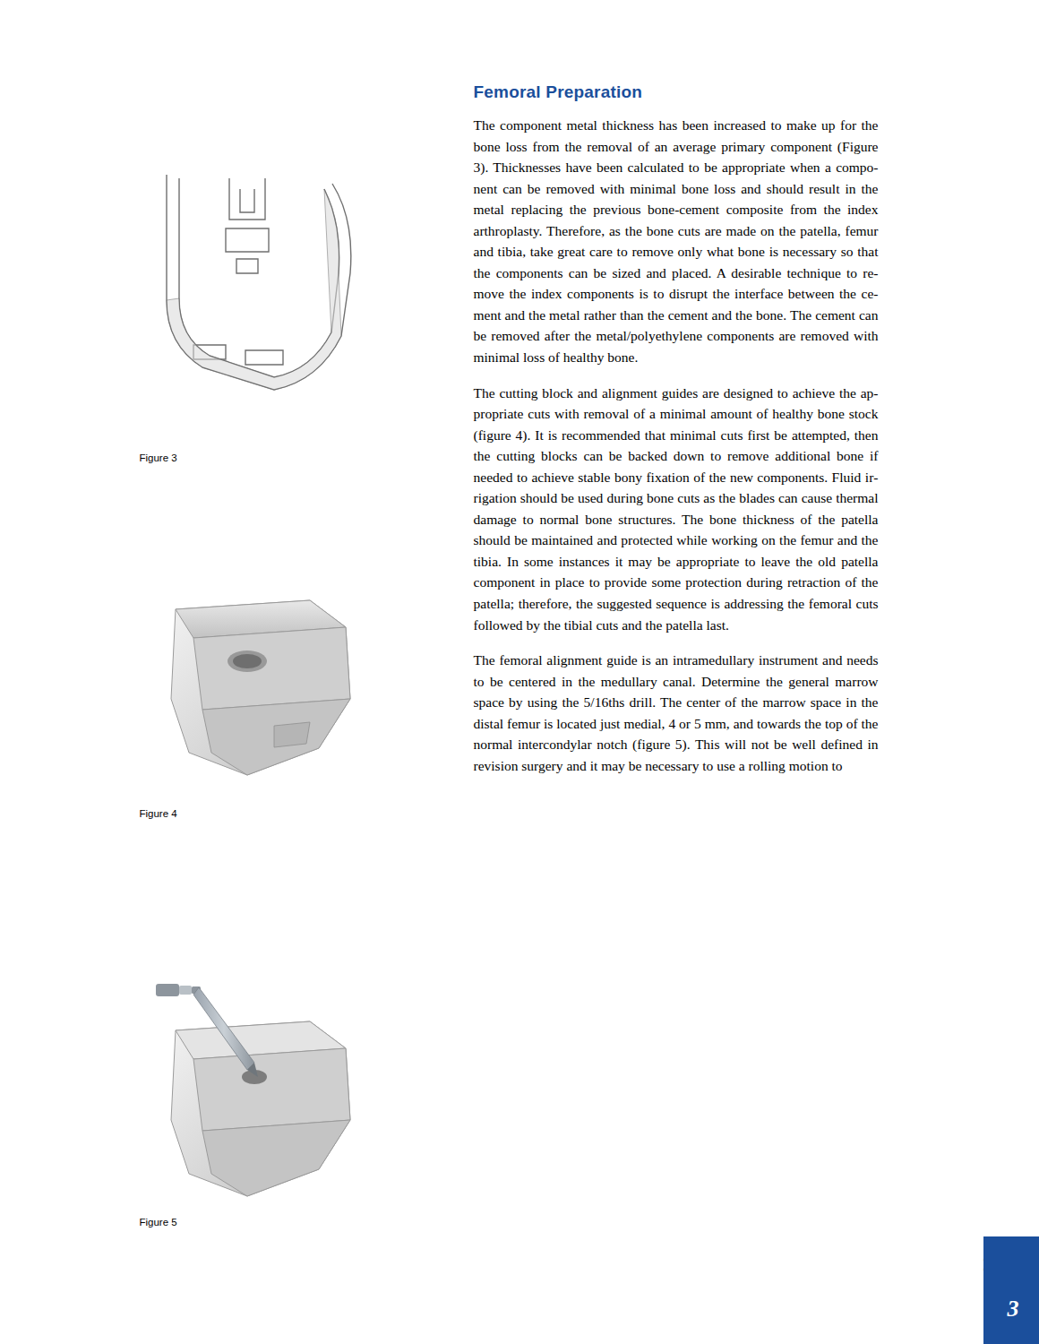Figure 3
Figure 4
Figure 5
Femoral Preparation
The component metal thickness has been increased to make up for the bone loss from the removal of an average primary component (Figure 3). Thicknesses have been calculated to be appropriate when a component can be removed with minimal bone loss and should result in the metal replacing the previous bone-cement composite from the index arthroplasty. Therefore, as the bone cuts are made on the patella, femur and tibia, take great care to remove only what bone is necessary so that the components can be sized and placed. A desirable technique to remove the index components is to disrupt the interface between the cement and the metal rather than the cement and the bone. The cement can be removed after the metal/polyethylene components are removed with minimal loss of healthy bone.
The cutting block and alignment guides are designed to achieve the appropriate cuts with removal of a minimal amount of healthy bone stock (figure 4). It is recommended that minimal cuts first be attempted, then the cutting blocks can be backed down to remove additional bone if needed to achieve stable bony fixation of the new components. Fluid irrigation should be used during bone cuts as the blades can cause thermal damage to normal bone structures. The bone thickness of the patella should be maintained and protected while working on the femur and the tibia. In some instances it may be appropriate to leave the old patella component in place to provide some protection during retraction of the patella; therefore, the suggested sequence is addressing the femoral cuts followed by the tibial cuts and the patella last.
The femoral alignment guide is an intramedullary instrument and needs to be centered in the medullary canal. Determine the general marrow space by using the 5/16ths drill. The center of the marrow space in the distal femur is located just medial, 4 or 5 mm, and towards the top of the normal intercondylar notch (figure 5). This will not be well defined in revision surgery and it may be necessary to use a rolling motion to
Consensus
Orthopedics
3